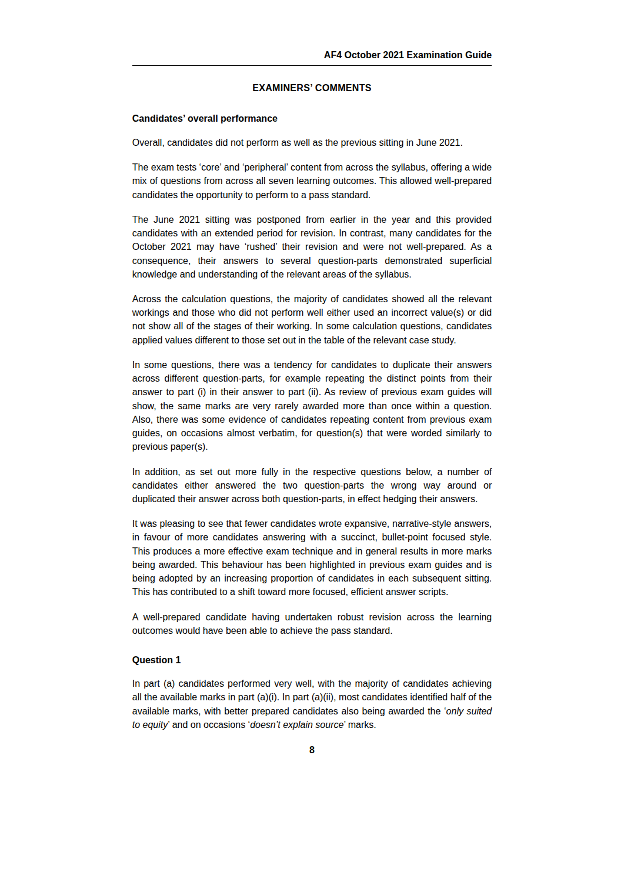AF4 October 2021 Examination Guide
EXAMINERS’ COMMENTS
Candidates’ overall performance
Overall, candidates did not perform as well as the previous sitting in June 2021.
The exam tests ‘core’ and ‘peripheral’ content from across the syllabus, offering a wide mix of questions from across all seven learning outcomes. This allowed well-prepared candidates the opportunity to perform to a pass standard.
The June 2021 sitting was postponed from earlier in the year and this provided candidates with an extended period for revision. In contrast, many candidates for the October 2021 may have ‘rushed’ their revision and were not well-prepared. As a consequence, their answers to several question-parts demonstrated superficial knowledge and understanding of the relevant areas of the syllabus.
Across the calculation questions, the majority of candidates showed all the relevant workings and those who did not perform well either used an incorrect value(s) or did not show all of the stages of their working. In some calculation questions, candidates applied values different to those set out in the table of the relevant case study.
In some questions, there was a tendency for candidates to duplicate their answers across different question-parts, for example repeating the distinct points from their answer to part (i) in their answer to part (ii). As review of previous exam guides will show, the same marks are very rarely awarded more than once within a question. Also, there was some evidence of candidates repeating content from previous exam guides, on occasions almost verbatim, for question(s) that were worded similarly to previous paper(s).
In addition, as set out more fully in the respective questions below, a number of candidates either answered the two question-parts the wrong way around or duplicated their answer across both question-parts, in effect hedging their answers.
It was pleasing to see that fewer candidates wrote expansive, narrative-style answers, in favour of more candidates answering with a succinct, bullet-point focused style. This produces a more effective exam technique and in general results in more marks being awarded. This behaviour has been highlighted in previous exam guides and is being adopted by an increasing proportion of candidates in each subsequent sitting. This has contributed to a shift toward more focused, efficient answer scripts.
A well-prepared candidate having undertaken robust revision across the learning outcomes would have been able to achieve the pass standard.
Question 1
In part (a) candidates performed very well, with the majority of candidates achieving all the available marks in part (a)(i). In part (a)(ii), most candidates identified half of the available marks, with better prepared candidates also being awarded the ‘only suited to equity’ and on occasions ‘doesn’t explain source’ marks.
8